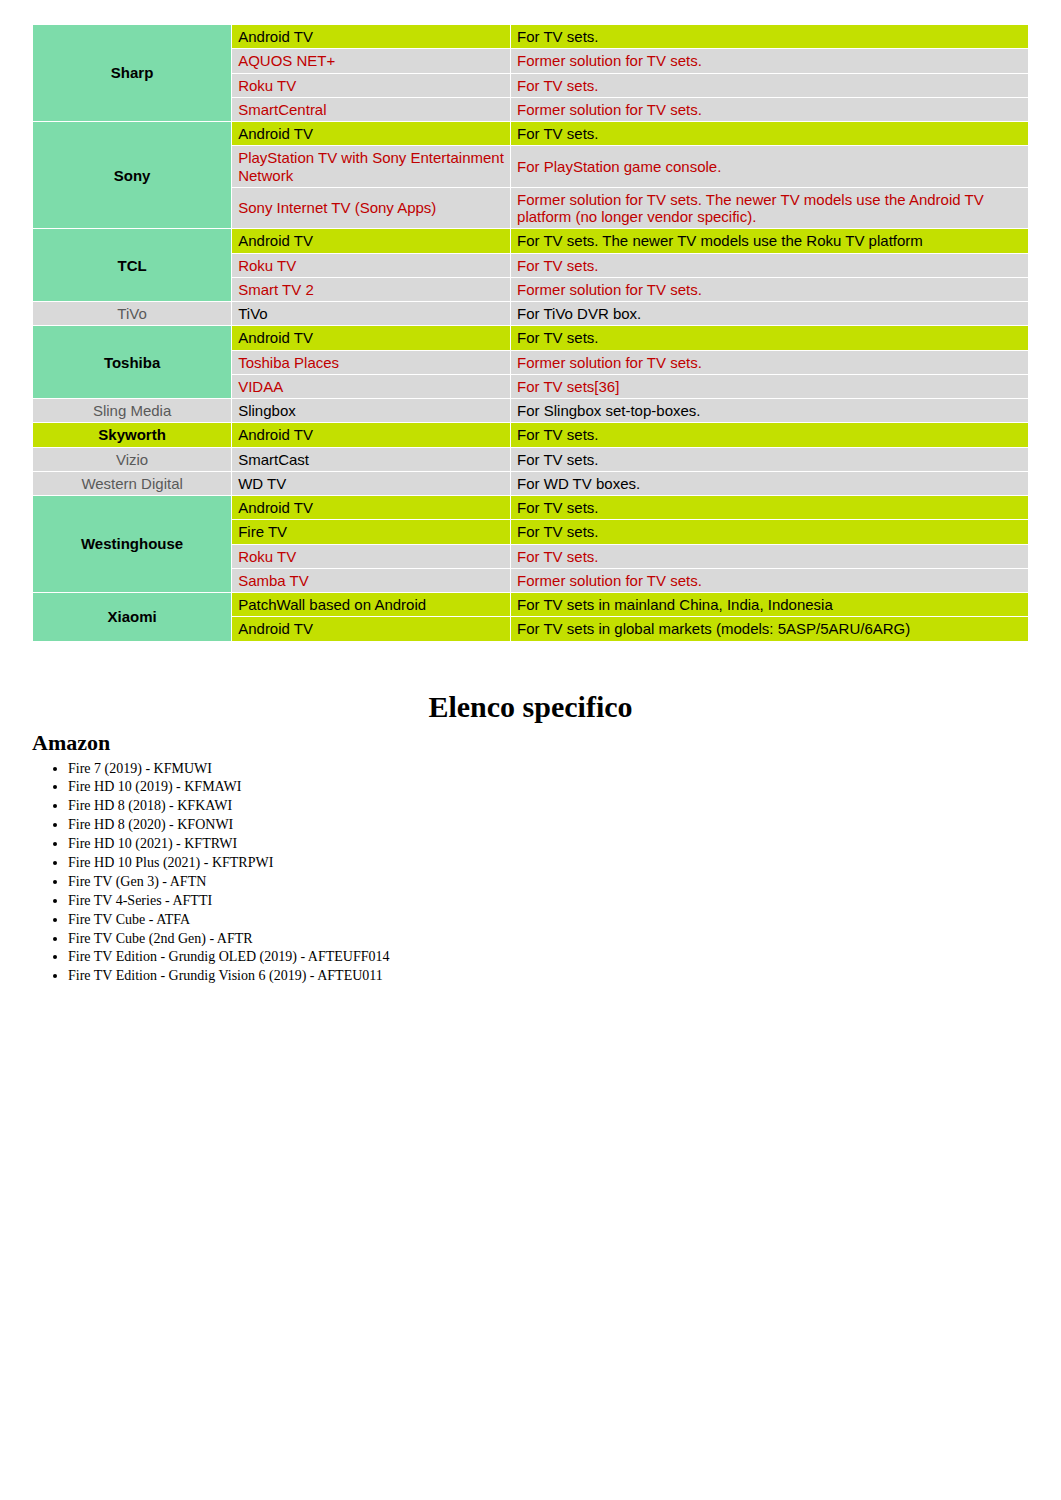| Sharp | Android TV | For TV sets. |
| AQUOS NET+ | Former solution for TV sets. |
| Roku TV | For TV sets. |
| SmartCentral | Former solution for TV sets. |
| Sony | Android TV | For TV sets. |
| PlayStation TV with Sony Entertainment Network | For PlayStation game console. |
| Sony Internet TV (Sony Apps) | Former solution for TV sets. The newer TV models use the Android TV platform (no longer vendor specific). |
| TCL | Android TV | For TV sets. The newer TV models use the Roku TV platform |
| Roku TV | For TV sets. |
| Smart TV 2 | Former solution for TV sets. |
| TiVo | TiVo | For TiVo DVR box. |
| Toshiba | Android TV | For TV sets. |
| Toshiba Places | Former solution for TV sets. |
| VIDAA | For TV sets[36] |
| Sling Media | Slingbox | For Slingbox set-top-boxes. |
| Skyworth | Android TV | For TV sets. |
| Vizio | SmartCast | For TV sets. |
| Western Digital | WD TV | For WD TV boxes. |
| Westinghouse | Android TV | For TV sets. |
| Fire TV | For TV sets. |
| Roku TV | For TV sets. |
| Samba TV | Former solution for TV sets. |
| Xiaomi | PatchWall based on Android | For TV sets in mainland China, India, Indonesia |
| Android TV | For TV sets in global markets (models: 5ASP/5ARU/6ARG) |
Elenco specifico
Amazon
Fire 7 (2019) - KFMUWI
Fire HD 10 (2019) - KFMAWI
Fire HD 8 (2018) - KFKAWI
Fire HD 8 (2020) - KFONWI
Fire HD 10 (2021) - KFTRWI
Fire HD 10 Plus (2021) - KFTRPWI
Fire TV (Gen 3) - AFTN
Fire TV 4-Series - AFTTI
Fire TV Cube - ATFA
Fire TV Cube (2nd Gen) - AFTR
Fire TV Edition - Grundig OLED (2019) - AFTEUFF014
Fire TV Edition - Grundig Vision 6 (2019) - AFTEU011